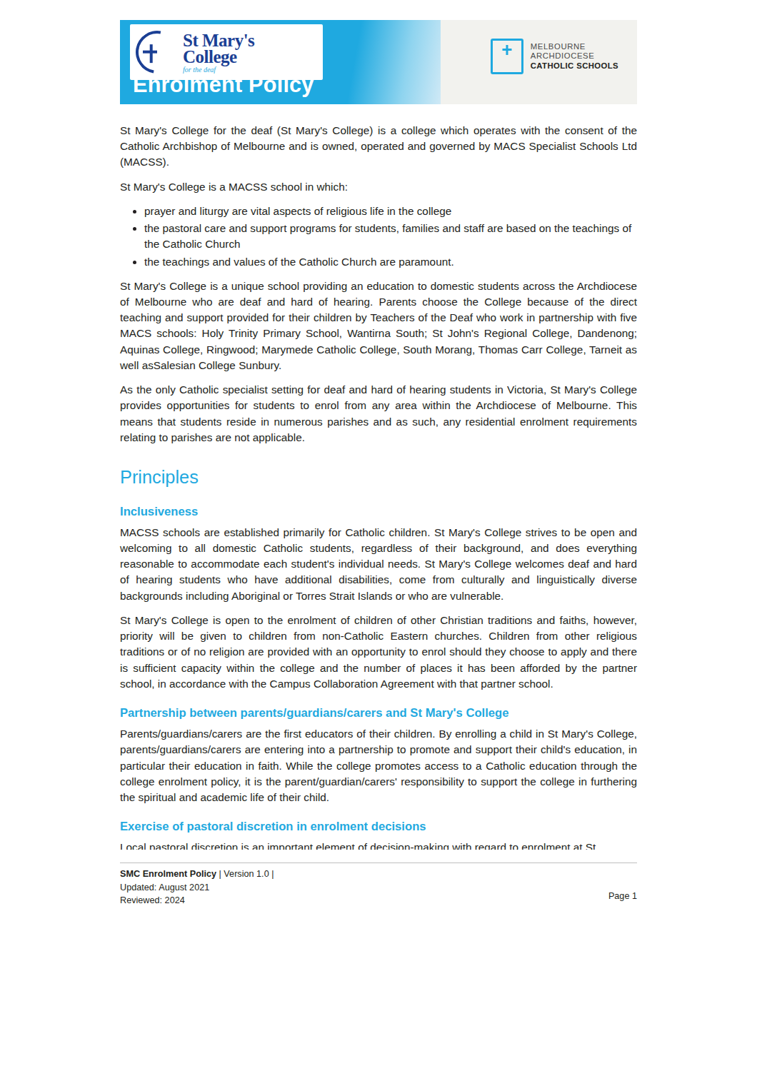St Mary's
College
for the deaf
Enrolment Policy
MELBOURNE
ARCHDIOCESE
CATHOLIC SCHOOLS
St Mary's College for the deaf (St Mary's College) is a college which operates with the consent of the Catholic Archbishop of Melbourne and is owned, operated and governed by MACS Specialist Schools Ltd (MACSS).
St Mary's College is a MACSS school in which:
prayer and liturgy are vital aspects of religious life in the college
the pastoral care and support programs for students, families and staff are based on the teachings of the Catholic Church
the teachings and values of the Catholic Church are paramount.
St Mary's College is a unique school providing an education to domestic students across the Archdiocese of Melbourne who are deaf and hard of hearing. Parents choose the College because of the direct teaching and support provided for their children by Teachers of the Deaf who work in partnership with five MACS schools: Holy Trinity Primary School, Wantirna South; St John's Regional College, Dandenong; Aquinas College, Ringwood; Marymede Catholic College, South Morang, Thomas Carr College, Tarneit as well asSalesian College Sunbury.
As the only Catholic specialist setting for deaf and hard of hearing students in Victoria, St Mary's College provides opportunities for students to enrol from any area within the Archdiocese of Melbourne. This means that students reside in numerous parishes and as such, any residential enrolment requirements relating to parishes are not applicable.
Principles
Inclusiveness
MACSS schools are established primarily for Catholic children. St Mary's College strives to be open and welcoming to all domestic Catholic students, regardless of their background, and does everything reasonable to accommodate each student's individual needs. St Mary's College welcomes deaf and hard of hearing students who have additional disabilities, come from culturally and linguistically diverse backgrounds including Aboriginal or Torres Strait Islands or who are vulnerable.
St Mary's College is open to the enrolment of children of other Christian traditions and faiths, however, priority will be given to children from non-Catholic Eastern churches. Children from other religious traditions or of no religion are provided with an opportunity to enrol should they choose to apply and there is sufficient capacity within the college and the number of places it has been afforded by the partner school, in accordance with the Campus Collaboration Agreement with that partner school.
Partnership between parents/guardians/carers and St Mary's College
Parents/guardians/carers are the first educators of their children. By enrolling a child in St Mary's College, parents/guardians/carers are entering into a partnership to promote and support their child's education, in particular their education in faith. While the college promotes access to a Catholic education through the college enrolment policy, it is the parent/guardian/carers' responsibility to support the college in furthering the spiritual and academic life of their child.
Exercise of pastoral discretion in enrolment decisions
Local pastoral discretion is an important element of decision-making with regard to enrolment at St
SMC Enrolment Policy | Version 1.0 |
Updated: August 2021
Reviewed: 2024 Page 1